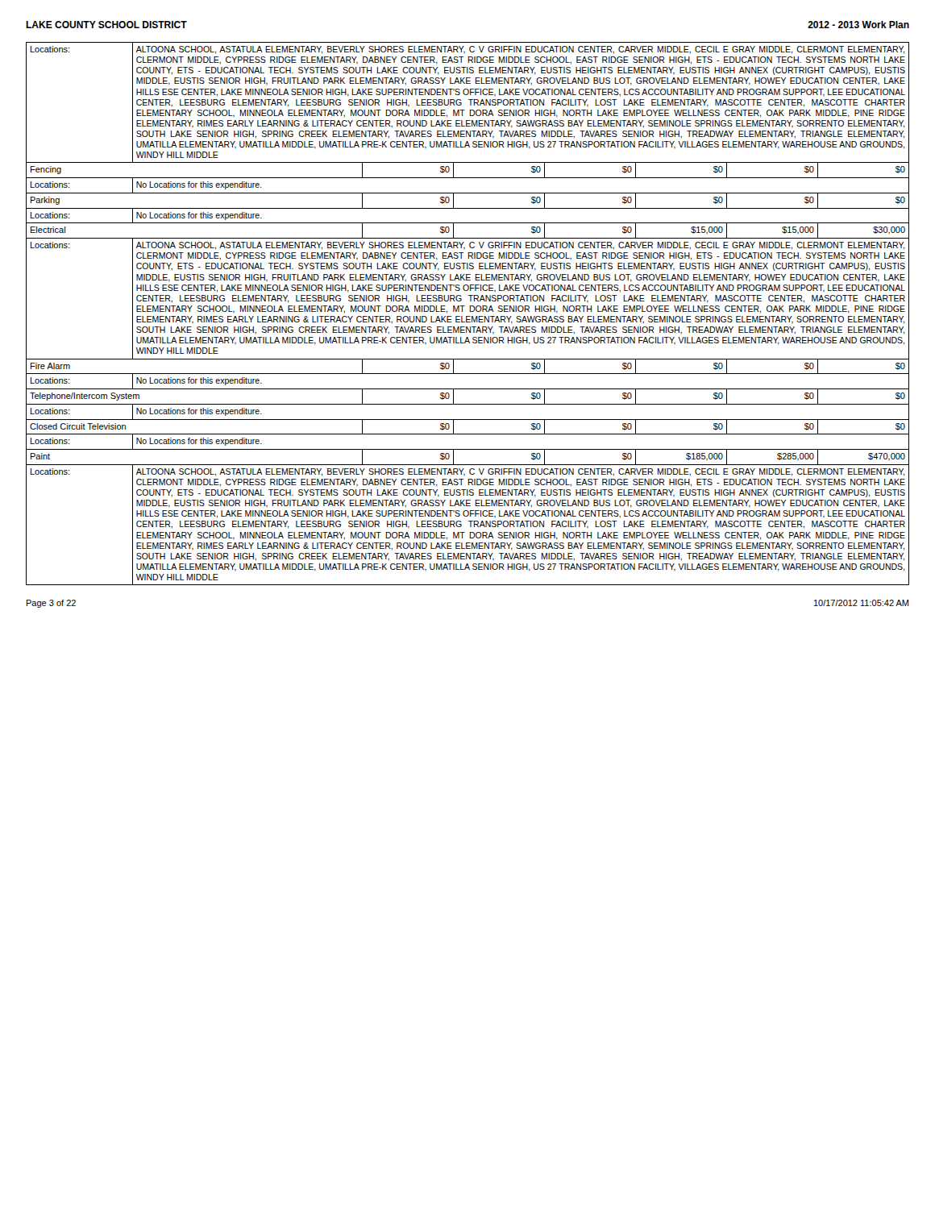LAKE COUNTY SCHOOL DISTRICT
2012 - 2013 Work Plan
| Locations: | ALTOONA SCHOOL, ASTATULA ELEMENTARY, BEVERLY SHORES ELEMENTARY, C V GRIFFIN EDUCATION CENTER, CARVER MIDDLE, CECIL E GRAY MIDDLE, CLERMONT ELEMENTARY, CLERMONT MIDDLE, CYPRESS RIDGE ELEMENTARY, DABNEY CENTER, EAST RIDGE MIDDLE SCHOOL, EAST RIDGE SENIOR HIGH, ETS - EDUCATION TECH. SYSTEMS NORTH LAKE COUNTY, ETS - EDUCATIONAL TECH. SYSTEMS SOUTH LAKE COUNTY, EUSTIS ELEMENTARY, EUSTIS HEIGHTS ELEMENTARY, EUSTIS HIGH ANNEX (CURTRIGHT CAMPUS), EUSTIS MIDDLE, EUSTIS SENIOR HIGH, FRUITLAND PARK ELEMENTARY, GRASSY LAKE ELEMENTARY, GROVELAND BUS LOT, GROVELAND ELEMENTARY, HOWEY EDUCATION CENTER, LAKE HILLS ESE CENTER, LAKE MINNEOLA SENIOR HIGH, LAKE SUPERINTENDENT'S OFFICE, LAKE VOCATIONAL CENTERS, LCS ACCOUNTABILITY AND PROGRAM SUPPORT, LEE EDUCATIONAL CENTER, LEESBURG ELEMENTARY, LEESBURG SENIOR HIGH, LEESBURG TRANSPORTATION FACILITY, LOST LAKE ELEMENTARY, MASCOTTE CENTER, MASCOTTE CHARTER ELEMENTARY SCHOOL, MINNEOLA ELEMENTARY, MOUNT DORA MIDDLE, MT DORA SENIOR HIGH, NORTH LAKE EMPLOYEE WELLNESS CENTER, OAK PARK MIDDLE, PINE RIDGE ELEMENTARY, RIMES EARLY LEARNING & LITERACY CENTER, ROUND LAKE ELEMENTARY, SAWGRASS BAY ELEMENTARY, SEMINOLE SPRINGS ELEMENTARY, SORRENTO ELEMENTARY, SOUTH LAKE SENIOR HIGH, SPRING CREEK ELEMENTARY, TAVARES ELEMENTARY, TAVARES MIDDLE, TAVARES SENIOR HIGH, TREADWAY ELEMENTARY, TRIANGLE ELEMENTARY, UMATILLA ELEMENTARY, UMATILLA MIDDLE, UMATILLA PRE-K CENTER, UMATILLA SENIOR HIGH, US 27 TRANSPORTATION FACILITY, VILLAGES ELEMENTARY, WAREHOUSE AND GROUNDS, WINDY HILL MIDDLE |
| Fencing | $0 | $0 | $0 | $0 | $0 | $0 |
| Locations: | No Locations for this expenditure. |
| Parking | $0 | $0 | $0 | $0 | $0 | $0 |
| Locations: | No Locations for this expenditure. |
| Electrical | $0 | $0 | $0 | $15,000 | $15,000 | $30,000 |
| Locations: | ALTOONA SCHOOL, ASTATULA ELEMENTARY, BEVERLY SHORES ELEMENTARY, C V GRIFFIN EDUCATION CENTER, CARVER MIDDLE, CECIL E GRAY MIDDLE, CLERMONT ELEMENTARY, CLERMONT MIDDLE, CYPRESS RIDGE ELEMENTARY, DABNEY CENTER, EAST RIDGE MIDDLE SCHOOL, EAST RIDGE SENIOR HIGH, ETS - EDUCATION TECH. SYSTEMS NORTH LAKE COUNTY, ETS - EDUCATIONAL TECH. SYSTEMS SOUTH LAKE COUNTY, EUSTIS ELEMENTARY, EUSTIS HEIGHTS ELEMENTARY, EUSTIS HIGH ANNEX (CURTRIGHT CAMPUS), EUSTIS MIDDLE, EUSTIS SENIOR HIGH, FRUITLAND PARK ELEMENTARY, GRASSY LAKE ELEMENTARY, GROVELAND BUS LOT, GROVELAND ELEMENTARY, HOWEY EDUCATION CENTER, LAKE HILLS ESE CENTER, LAKE MINNEOLA SENIOR HIGH, LAKE SUPERINTENDENT'S OFFICE, LAKE VOCATIONAL CENTERS, LCS ACCOUNTABILITY AND PROGRAM SUPPORT, LEE EDUCATIONAL CENTER, LEESBURG ELEMENTARY, LEESBURG SENIOR HIGH, LEESBURG TRANSPORTATION FACILITY, LOST LAKE ELEMENTARY, MASCOTTE CENTER, MASCOTTE CHARTER ELEMENTARY SCHOOL, MINNEOLA ELEMENTARY, MOUNT DORA MIDDLE, MT DORA SENIOR HIGH, NORTH LAKE EMPLOYEE WELLNESS CENTER, OAK PARK MIDDLE, PINE RIDGE ELEMENTARY, RIMES EARLY LEARNING & LITERACY CENTER, ROUND LAKE ELEMENTARY, SAWGRASS BAY ELEMENTARY, SEMINOLE SPRINGS ELEMENTARY, SORRENTO ELEMENTARY, SOUTH LAKE SENIOR HIGH, SPRING CREEK ELEMENTARY, TAVARES ELEMENTARY, TAVARES MIDDLE, TAVARES SENIOR HIGH, TREADWAY ELEMENTARY, TRIANGLE ELEMENTARY, UMATILLA ELEMENTARY, UMATILLA MIDDLE, UMATILLA PRE-K CENTER, UMATILLA SENIOR HIGH, US 27 TRANSPORTATION FACILITY, VILLAGES ELEMENTARY, WAREHOUSE AND GROUNDS, WINDY HILL MIDDLE |
| Fire Alarm | $0 | $0 | $0 | $0 | $0 | $0 |
| Locations: | No Locations for this expenditure. |
| Telephone/Intercom System | $0 | $0 | $0 | $0 | $0 | $0 |
| Locations: | No Locations for this expenditure. |
| Closed Circuit Television | $0 | $0 | $0 | $0 | $0 | $0 |
| Locations: | No Locations for this expenditure. |
| Paint | $0 | $0 | $0 | $185,000 | $285,000 | $470,000 |
| Locations: | ALTOONA SCHOOL, ASTATULA ELEMENTARY, BEVERLY SHORES ELEMENTARY, C V GRIFFIN EDUCATION CENTER, CARVER MIDDLE, CECIL E GRAY MIDDLE, CLERMONT ELEMENTARY, CLERMONT MIDDLE, CYPRESS RIDGE ELEMENTARY, DABNEY CENTER, EAST RIDGE MIDDLE SCHOOL, EAST RIDGE SENIOR HIGH, ETS - EDUCATION TECH. SYSTEMS NORTH LAKE COUNTY, ETS - EDUCATIONAL TECH. SYSTEMS SOUTH LAKE COUNTY, EUSTIS ELEMENTARY, EUSTIS HEIGHTS ELEMENTARY, EUSTIS HIGH ANNEX (CURTRIGHT CAMPUS), EUSTIS MIDDLE, EUSTIS SENIOR HIGH, FRUITLAND PARK ELEMENTARY, GRASSY LAKE ELEMENTARY, GROVELAND BUS LOT, GROVELAND ELEMENTARY, HOWEY EDUCATION CENTER, LAKE HILLS ESE CENTER, LAKE MINNEOLA SENIOR HIGH, LAKE SUPERINTENDENT'S OFFICE, LAKE VOCATIONAL CENTERS, LCS ACCOUNTABILITY AND PROGRAM SUPPORT, LEE EDUCATIONAL CENTER, LEESBURG ELEMENTARY, LEESBURG SENIOR HIGH, LEESBURG TRANSPORTATION FACILITY, LOST LAKE ELEMENTARY, MASCOTTE CENTER, MASCOTTE CHARTER ELEMENTARY SCHOOL, MINNEOLA ELEMENTARY, MOUNT DORA MIDDLE, MT DORA SENIOR HIGH, NORTH LAKE EMPLOYEE WELLNESS CENTER, OAK PARK MIDDLE, PINE RIDGE ELEMENTARY, RIMES EARLY LEARNING & LITERACY CENTER, ROUND LAKE ELEMENTARY, SAWGRASS BAY ELEMENTARY, SEMINOLE SPRINGS ELEMENTARY, SORRENTO ELEMENTARY, SOUTH LAKE SENIOR HIGH, SPRING CREEK ELEMENTARY, TAVARES ELEMENTARY, TAVARES MIDDLE, TAVARES SENIOR HIGH, TREADWAY ELEMENTARY, TRIANGLE ELEMENTARY, UMATILLA ELEMENTARY, UMATILLA MIDDLE, UMATILLA PRE-K CENTER, UMATILLA SENIOR HIGH, US 27 TRANSPORTATION FACILITY, VILLAGES ELEMENTARY, WAREHOUSE AND GROUNDS, WINDY HILL MIDDLE |
Page 3 of 22
10/17/2012 11:05:42 AM